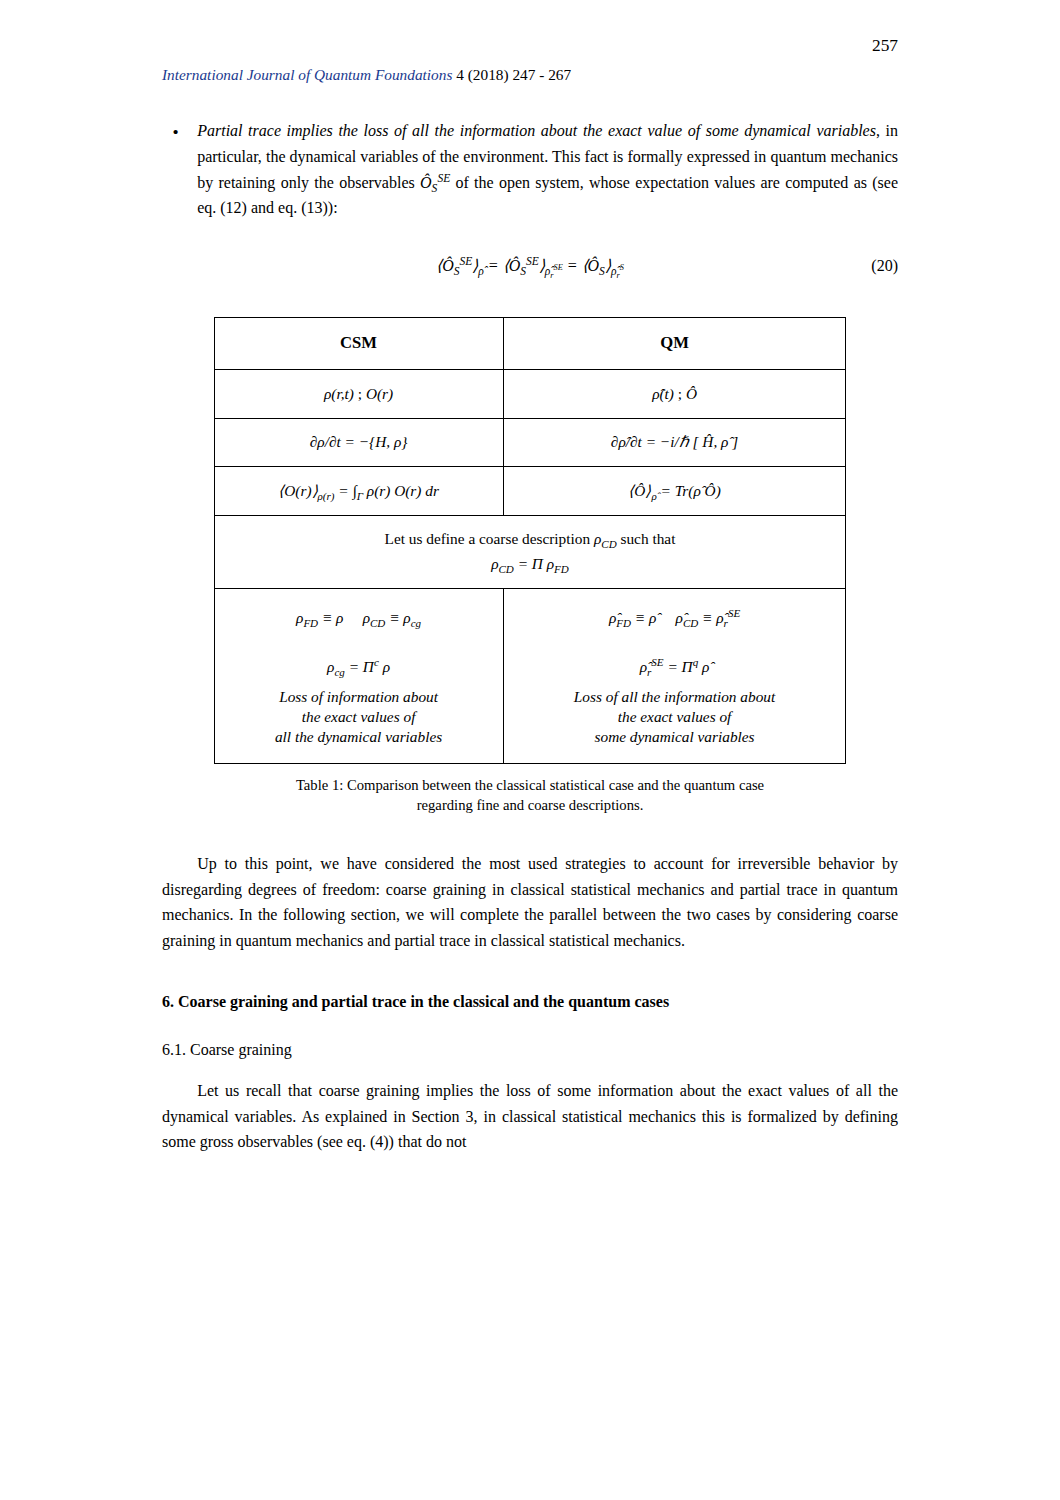257
International Journal of Quantum Foundations 4 (2018) 247 - 267
Partial trace implies the loss of all the information about the exact value of some dynamical variables, in particular, the dynamical variables of the environment. This fact is formally expressed in quantum mechanics by retaining only the observables ÔSSE of the open system, whose expectation values are computed as (see eq. (12) and eq. (13)):
⟨ÔSSE⟩ρ̂ = ⟨ÔSSE⟩ρ̂rSE = ⟨ÔS⟩ρ̂rS (20)
| CSM | QM |
| --- | --- |
| ρ(r,t) ; O(r) | ρ̂(t) ; Ô |
| ∂ρ/∂t = −{H, ρ} | ∂ρ̂/∂t = −i/ℏ [ Ĥ, ρ̂ ] |
| ⟨O(r)⟩ ρ(r) = ∫ Γ ρ(r) O(r) dr | ⟨Ô⟩ ρ̂ = Tr(ρ̂ Ô) |
| Let us define a coarse description ρ CD such that ρ CD = Π ρ FD |
| ρ FD ≡ ρ ρ CD ≡ ρ cg ρ cg = Π c ρ Loss of information about the exact values of all the dynamical variables | ρ̂ FD ≡ ρ̂ ρ̂ CD ≡ ρ̂ r SE ρ̂ r SE = Π q ρ̂ Loss of all the information about the exact values of some dynamical variables |
Table 1: Comparison between the classical statistical case and the quantum case regarding fine and coarse descriptions.
Up to this point, we have considered the most used strategies to account for irreversible behavior by disregarding degrees of freedom: coarse graining in classical statistical mechanics and partial trace in quantum mechanics. In the following section, we will complete the parallel between the two cases by considering coarse graining in quantum mechanics and partial trace in classical statistical mechanics.
6. Coarse graining and partial trace in the classical and the quantum cases
6.1. Coarse graining
Let us recall that coarse graining implies the loss of some information about the exact values of all the dynamical variables. As explained in Section 3, in classical statistical mechanics this is formalized by defining some gross observables (see eq. (4)) that do not